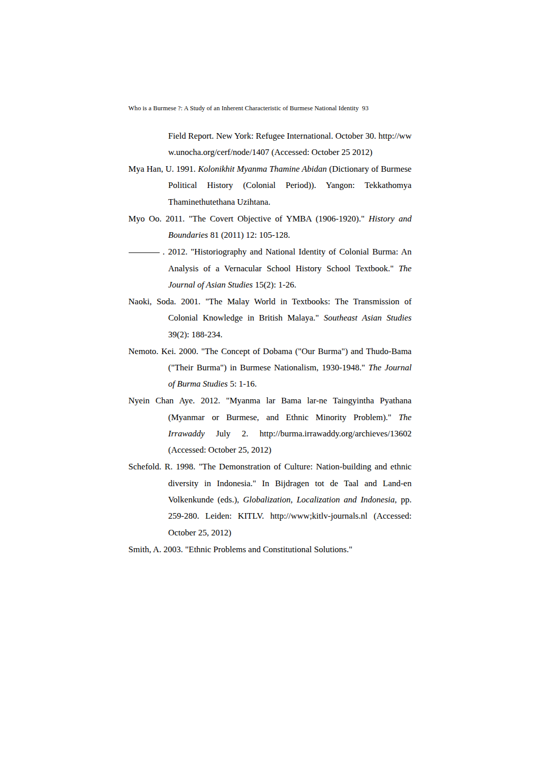Who is a Burmese ?: A Study of an Inherent Characteristic of Burmese National Identity 93
Field Report. New York: Refugee International. October 30. http://www.unocha.org/cerf/node/1407 (Accessed: October 25 2012)
Mya Han, U. 1991. Kolonikhit Myanma Thamine Abidan (Dictionary of Burmese Political History (Colonial Period)). Yangon: Tekkathomya Thaminethutethana Uzihtana.
Myo Oo. 2011. "The Covert Objective of YMBA (1906-1920)." History and Boundaries 81 (2011) 12: 105-128.
. 2012. "Historiography and National Identity of Colonial Burma: An Analysis of a Vernacular School History School Textbook." The Journal of Asian Studies 15(2): 1-26.
Naoki, Soda. 2001. "The Malay World in Textbooks: The Transmission of Colonial Knowledge in British Malaya." Southeast Asian Studies 39(2): 188-234.
Nemoto. Kei. 2000. "The Concept of Dobama ("Our Burma") and Thudo-Bama ("Their Burma") in Burmese Nationalism, 1930-1948." The Journal of Burma Studies 5: 1-16.
Nyein Chan Aye. 2012. "Myanma lar Bama lar-ne Taingyintha Pyathana (Myanmar or Burmese, and Ethnic Minority Problem)." The Irrawaddy July 2. http://burma.irrawaddy.org/archieves/13602 (Accessed: October 25, 2012)
Schefold. R. 1998. "The Demonstration of Culture: Nation-building and ethnic diversity in Indonesia." In Bijdragen tot de Taal and Land-en Volkenkunde (eds.), Globalization, Localization and Indonesia, pp. 259-280. Leiden: KITLV. http://www;kitlv-journals.nl (Accessed: October 25, 2012)
Smith, A. 2003. "Ethnic Problems and Constitutional Solutions."